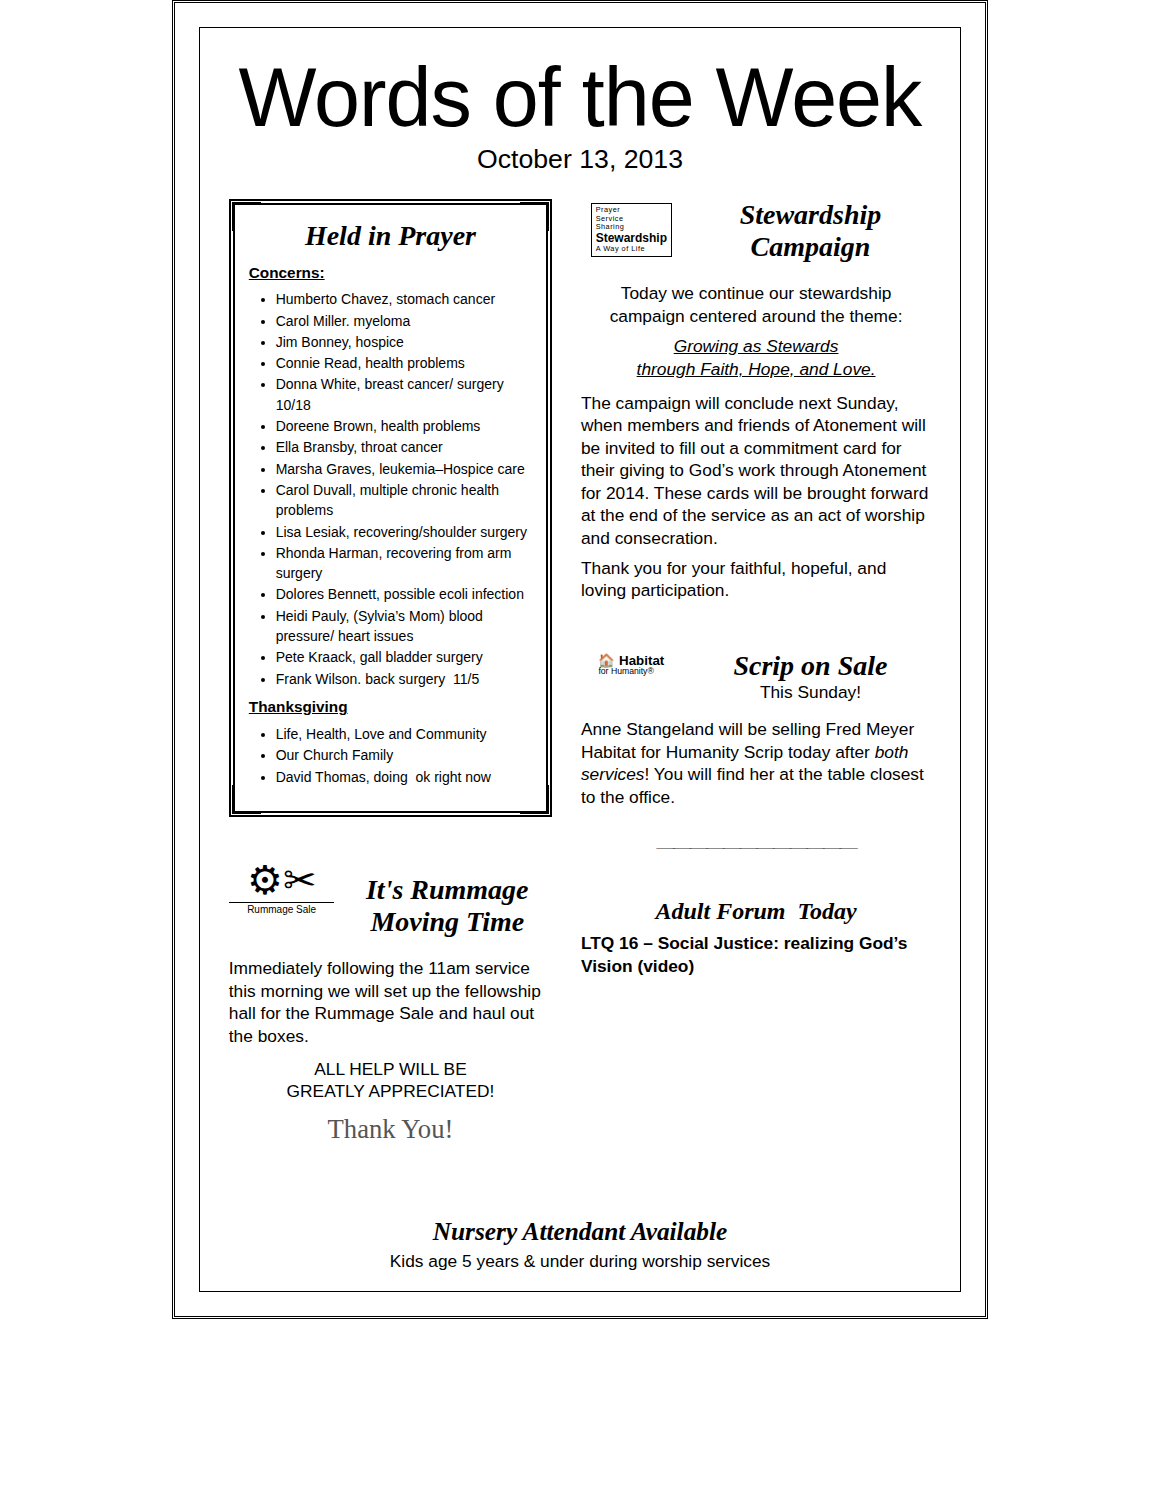Words of the Week
October 13, 2013
Held in Prayer
Concerns:
Humberto Chavez, stomach cancer
Carol Miller. myeloma
Jim Bonney, hospice
Connie Read, health problems
Donna White, breast cancer/ surgery 10/18
Doreene Brown, health problems
Ella Bransby, throat cancer
Marsha Graves, leukemia–Hospice care
Carol Duvall, multiple chronic health problems
Lisa Lesiak, recovering/shoulder surgery
Rhonda Harman, recovering from arm surgery
Dolores Bennett, possible ecoli infection
Heidi Pauly, (Sylvia’s Mom) blood pressure/ heart issues
Pete Kraack, gall bladder surgery
Frank Wilson. back surgery 11/5
Thanksgiving
Life, Health, Love and Community
Our Church Family
David Thomas, doing ok right now
⚙✂
Rummage Sale
It's Rummage
Moving Time
Immediately following the 11am service this morning we will set up the fellowship hall for the Rummage Sale and haul out the boxes.
ALL HELP WILL BE
GREATLY APPRECIATED!
Thank You!
Prayer
Service
Sharing
Stewardship
A Way of Life
Stewardship
Campaign
Today we continue our stewardship campaign centered around the theme:
Growing as Stewards
through Faith, Hope, and Love.
The campaign will conclude next Sunday, when members and friends of Atonement will be invited to fill out a commitment card for their giving to God’s work through Atonement for 2014. These cards will be brought forward at the end of the service as an act of worship and consecration.
Thank you for your faithful, hopeful, and loving participation.
🏠 Habitat
for Humanity®
Scrip on Sale
This Sunday!
Anne Stangeland will be selling Fred Meyer Habitat for Humanity Scrip today after both services! You will find her at the table closest to the office.
Adult Forum Today
LTQ 16 – Social Justice: realizing God’s Vision (video)
Nursery Attendant Available
Kids age 5 years & under during worship services